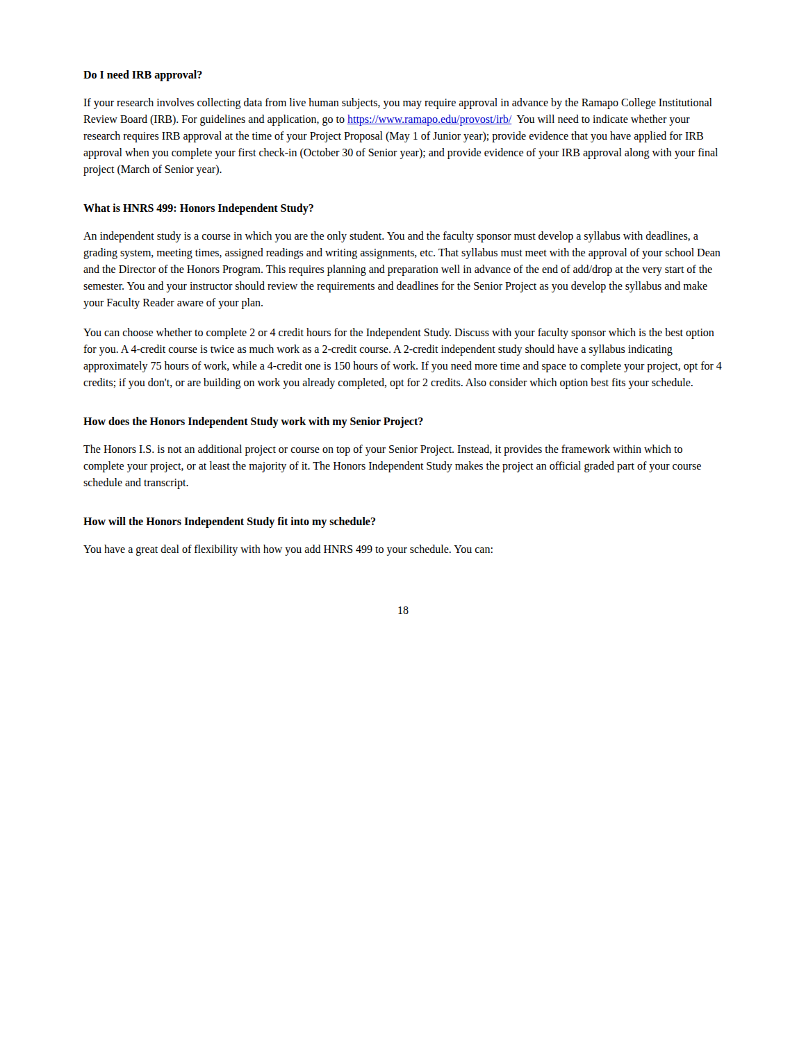Do I need IRB approval?
If your research involves collecting data from live human subjects, you may require approval in advance by the Ramapo College Institutional Review Board (IRB). For guidelines and application, go to https://www.ramapo.edu/provost/irb/ You will need to indicate whether your research requires IRB approval at the time of your Project Proposal (May 1 of Junior year); provide evidence that you have applied for IRB approval when you complete your first check-in (October 30 of Senior year); and provide evidence of your IRB approval along with your final project (March of Senior year).
What is HNRS 499: Honors Independent Study?
An independent study is a course in which you are the only student. You and the faculty sponsor must develop a syllabus with deadlines, a grading system, meeting times, assigned readings and writing assignments, etc. That syllabus must meet with the approval of your school Dean and the Director of the Honors Program. This requires planning and preparation well in advance of the end of add/drop at the very start of the semester. You and your instructor should review the requirements and deadlines for the Senior Project as you develop the syllabus and make your Faculty Reader aware of your plan.
You can choose whether to complete 2 or 4 credit hours for the Independent Study. Discuss with your faculty sponsor which is the best option for you. A 4-credit course is twice as much work as a 2-credit course. A 2-credit independent study should have a syllabus indicating approximately 75 hours of work, while a 4-credit one is 150 hours of work. If you need more time and space to complete your project, opt for 4 credits; if you don't, or are building on work you already completed, opt for 2 credits. Also consider which option best fits your schedule.
How does the Honors Independent Study work with my Senior Project?
The Honors I.S. is not an additional project or course on top of your Senior Project. Instead, it provides the framework within which to complete your project, or at least the majority of it. The Honors Independent Study makes the project an official graded part of your course schedule and transcript.
How will the Honors Independent Study fit into my schedule?
You have a great deal of flexibility with how you add HNRS 499 to your schedule. You can:
18